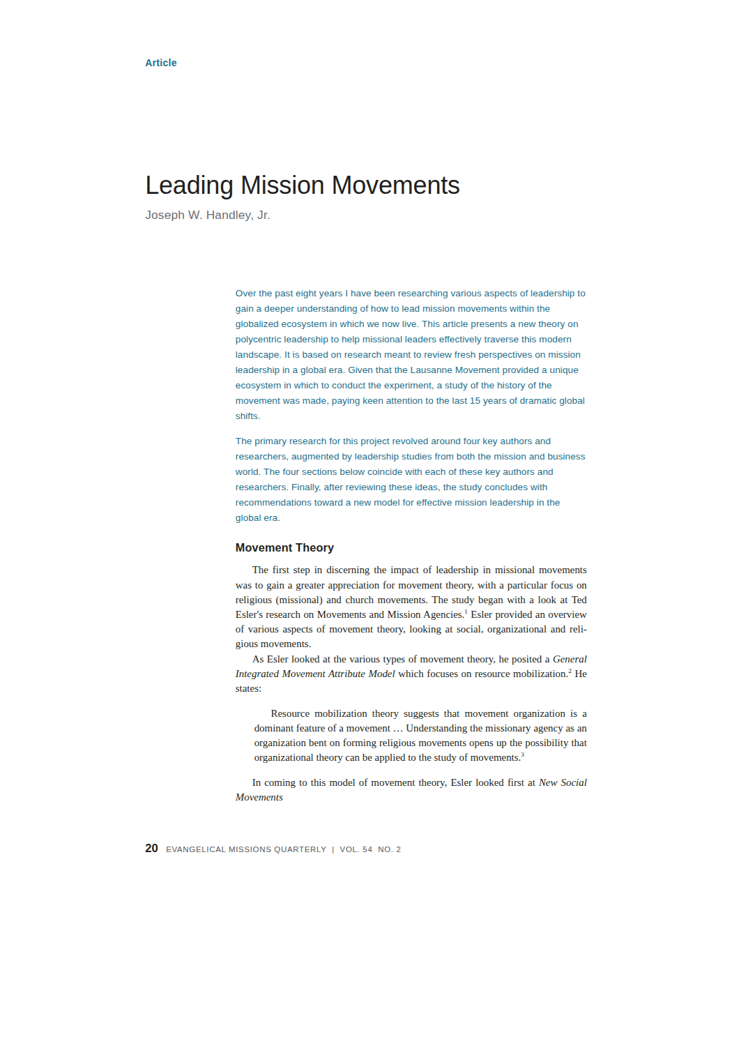Article
Leading Mission Movements
Joseph W. Handley, Jr.
Over the past eight years I have been researching various aspects of leadership to gain a deeper understanding of how to lead mission movements within the globalized ecosystem in which we now live. This article presents a new theory on polycentric leadership to help missional leaders effectively traverse this modern landscape. It is based on research meant to review fresh perspectives on mission leadership in a global era. Given that the Lausanne Movement provided a unique ecosystem in which to conduct the experiment, a study of the history of the movement was made, paying keen attention to the last 15 years of dramatic global shifts.
The primary research for this project revolved around four key authors and researchers, augmented by leadership studies from both the mission and business world. The four sections below coincide with each of these key authors and researchers. Finally, after reviewing these ideas, the study concludes with recommendations toward a new model for effective mission leadership in the global era.
Movement Theory
The first step in discerning the impact of leadership in missional movements was to gain a greater appreciation for movement theory, with a particular focus on religious (missional) and church movements. The study began with a look at Ted Esler's research on Movements and Mission Agencies.1 Esler provided an overview of various aspects of movement theory, looking at social, organizational and religious movements.
As Esler looked at the various types of movement theory, he posited a General Integrated Movement Attribute Model which focuses on resource mobilization.2 He states:
Resource mobilization theory suggests that movement organization is a dominant feature of a movement … Understanding the missionary agency as an organization bent on forming religious movements opens up the possibility that organizational theory can be applied to the study of movements.3
In coming to this model of movement theory, Esler looked first at New Social Movements
20 EVANGELICAL MISSIONS QUARTERLY | VOL. 54 NO. 2